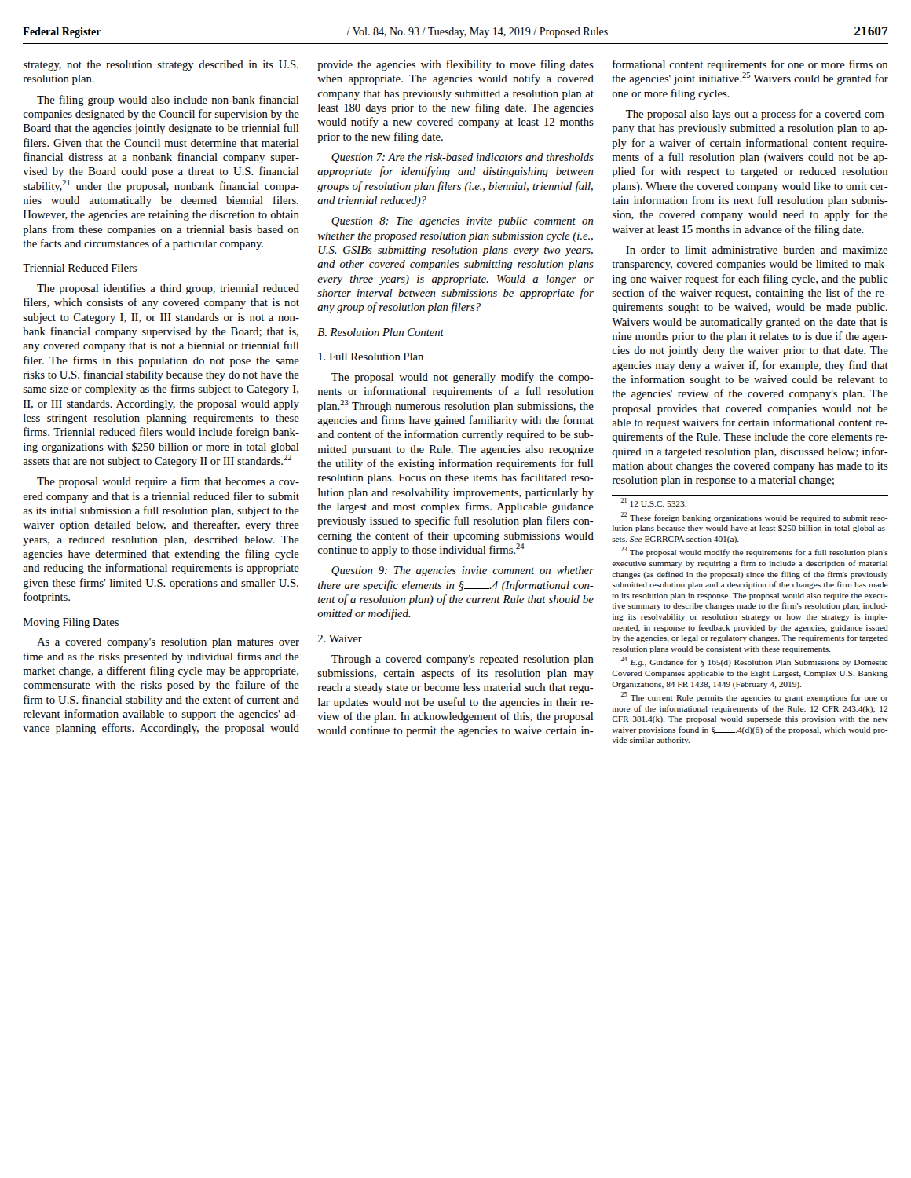Federal Register
/ Vol. 84, No. 93 / Tuesday, May 14, 2019 / Proposed Rules
21607
strategy, not the resolution strategy described in its U.S. resolution plan.
The filing group would also include non-bank financial companies designated by the Council for supervision by the Board that the agencies jointly designate to be triennial full filers. Given that the Council must determine that material financial distress at a nonbank financial company supervised by the Board could pose a threat to U.S. financial stability,21 under the proposal, nonbank financial companies would automatically be deemed biennial filers. However, the agencies are retaining the discretion to obtain plans from these companies on a triennial basis based on the facts and circumstances of a particular company.
Triennial Reduced Filers
The proposal identifies a third group, triennial reduced filers, which consists of any covered company that is not subject to Category I, II, or III standards or is not a nonbank financial company supervised by the Board; that is, any covered company that is not a biennial or triennial full filer. The firms in this population do not pose the same risks to U.S. financial stability because they do not have the same size or complexity as the firms subject to Category I, II, or III standards. Accordingly, the proposal would apply less stringent resolution planning requirements to these firms. Triennial reduced filers would include foreign banking organizations with $250 billion or more in total global assets that are not subject to Category II or III standards.22
The proposal would require a firm that becomes a covered company and that is a triennial reduced filer to submit as its initial submission a full resolution plan, subject to the waiver option detailed below, and thereafter, every three years, a reduced resolution plan, described below. The agencies have determined that extending the filing cycle and reducing the informational requirements is appropriate given these firms' limited U.S. operations and smaller U.S. footprints.
Moving Filing Dates
As a covered company's resolution plan matures over time and as the risks presented by individual firms and the market change, a different filing cycle may be appropriate, commensurate with the risks posed by the failure of the firm to U.S. financial stability and the extent of current and relevant information available to support the agencies' advance planning efforts. Accordingly, the proposal would provide the agencies with flexibility to move filing dates when appropriate. The agencies would notify a covered company that has previously submitted a resolution plan at least 180 days prior to the new filing date. The agencies would notify a new covered company at least 12 months prior to the new filing date.
Question 7: Are the risk-based indicators and thresholds appropriate for identifying and distinguishing between groups of resolution plan filers (i.e., biennial, triennial full, and triennial reduced)?
Question 8: The agencies invite public comment on whether the proposed resolution plan submission cycle (i.e., U.S. GSIBs submitting resolution plans every two years, and other covered companies submitting resolution plans every three years) is appropriate. Would a longer or shorter interval between submissions be appropriate for any group of resolution plan filers?
B. Resolution Plan Content
1. Full Resolution Plan
The proposal would not generally modify the components or informational requirements of a full resolution plan.23 Through numerous resolution plan submissions, the agencies and firms have gained familiarity with the format and content of the information currently required to be submitted pursuant to the Rule. The agencies also recognize the utility of the existing information requirements for full resolution plans. Focus on these items has facilitated resolution plan and resolvability improvements, particularly by the largest and most complex firms. Applicable guidance previously issued to specific full resolution plan filers concerning the content of their upcoming submissions would continue to apply to those individual firms.24
Question 9: The agencies invite comment on whether there are specific elements in § .4 (Informational content of a resolution plan) of the current Rule that should be omitted or modified.
2. Waiver
Through a covered company's repeated resolution plan submissions, certain aspects of its resolution plan may reach a steady state or become less material such that regular updates would not be useful to the agencies in their review of the plan. In acknowledgement of this, the proposal would continue to permit the agencies to waive certain informational content requirements for one or more firms on the agencies' joint initiative.25 Waivers could be granted for one or more filing cycles.
The proposal also lays out a process for a covered company that has previously submitted a resolution plan to apply for a waiver of certain informational content requirements of a full resolution plan (waivers could not be applied for with respect to targeted or reduced resolution plans). Where the covered company would like to omit certain information from its next full resolution plan submission, the covered company would need to apply for the waiver at least 15 months in advance of the filing date.
In order to limit administrative burden and maximize transparency, covered companies would be limited to making one waiver request for each filing cycle, and the public section of the waiver request, containing the list of the requirements sought to be waived, would be made public. Waivers would be automatically granted on the date that is nine months prior to the plan it relates to is due if the agencies do not jointly deny the waiver prior to that date. The agencies may deny a waiver if, for example, they find that the information sought to be waived could be relevant to the agencies' review of the covered company's plan. The proposal provides that covered companies would not be able to request waivers for certain informational content requirements of the Rule. These include the core elements required in a targeted resolution plan, discussed below; information about changes the covered company has made to its resolution plan in response to a material change;
21 12 U.S.C. 5323.
22 These foreign banking organizations would be required to submit resolution plans because they would have at least $250 billion in total global assets. See EGRRCPA section 401(a).
23 The proposal would modify the requirements for a full resolution plan's executive summary by requiring a firm to include a description of material changes (as defined in the proposal) since the filing of the firm's previously submitted resolution plan and a description of the changes the firm has made to its resolution plan in response. The proposal would also require the executive summary to describe changes made to the firm's resolution plan, including its resolvability or resolution strategy or how the strategy is implemented, in response to feedback provided by the agencies, guidance issued by the agencies, or legal or regulatory changes. The requirements for targeted resolution plans would be consistent with these requirements.
24 E.g., Guidance for § 165(d) Resolution Plan Submissions by Domestic Covered Companies applicable to the Eight Largest, Complex U.S. Banking Organizations, 84 FR 1438, 1449 (February 4, 2019).
25 The current Rule permits the agencies to grant exemptions for one or more of the informational requirements of the Rule. 12 CFR 243.4(k); 12 CFR 381.4(k). The proposal would supersede this provision with the new waiver provisions found in § .4(d)(6) of the proposal, which would provide similar authority.